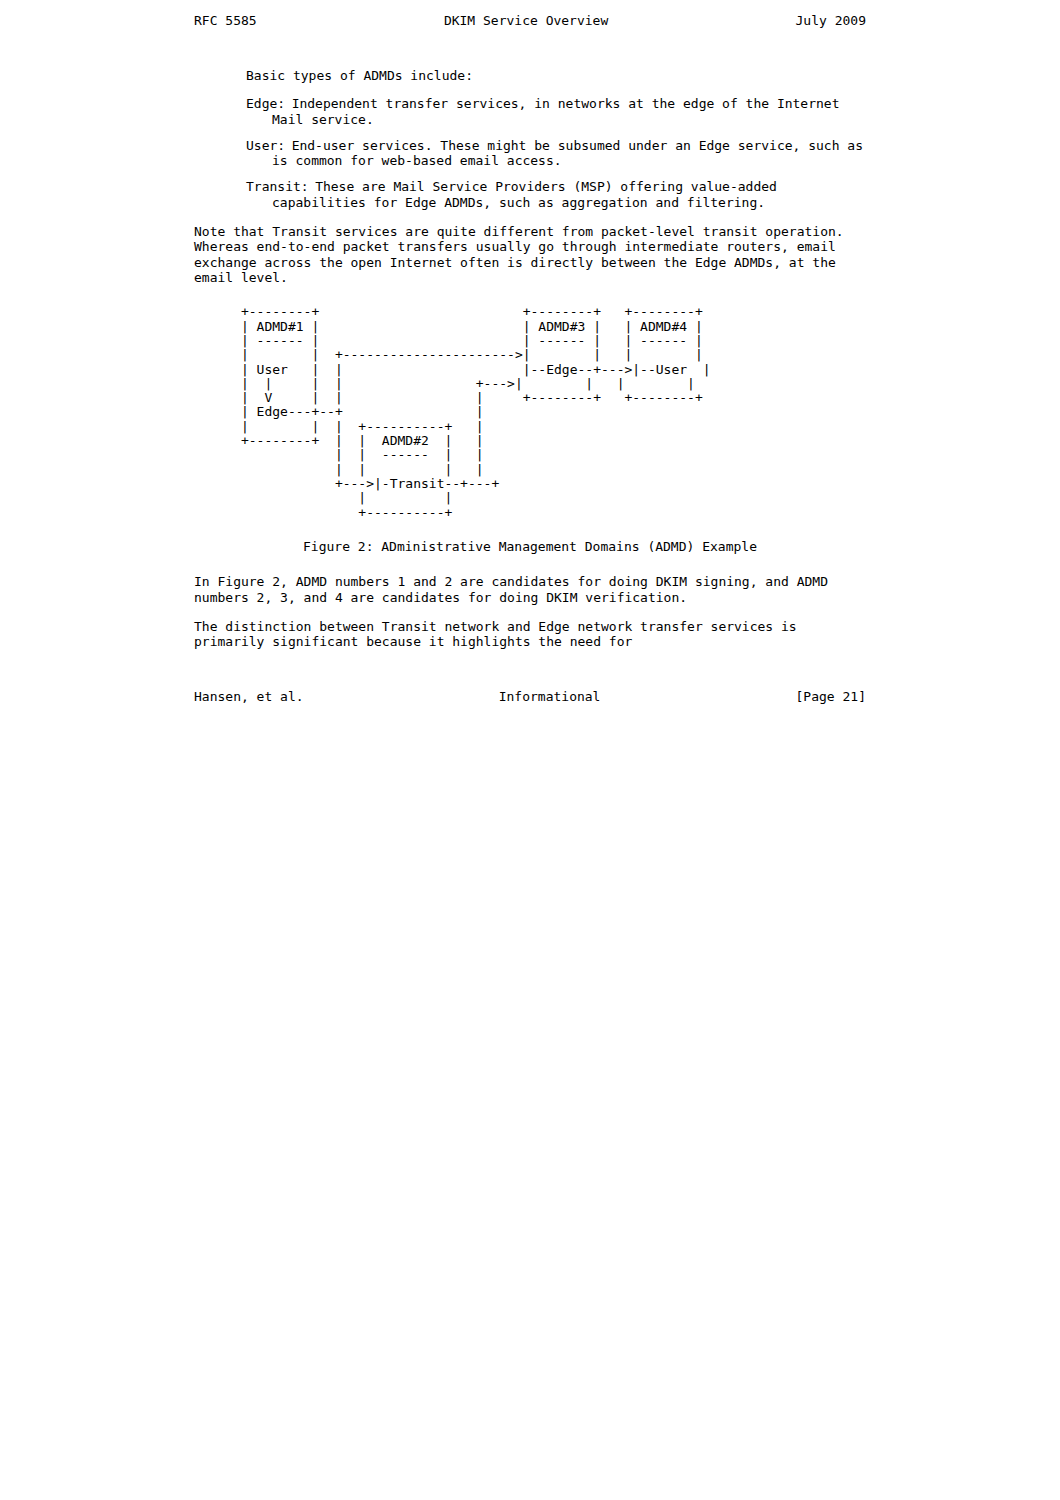RFC 5585 DKIM Service Overview July 2009
Basic types of ADMDs include:
Edge:
Independent transfer services, in networks at the edge of the Internet Mail service.
User:
End-user services. These might be subsumed under an Edge service, such as is common for web-based email access.
Transit:
These are Mail Service Providers (MSP) offering value-added capabilities for Edge ADMDs, such as aggregation and filtering.
Note that Transit services are quite different from packet-level transit operation. Whereas end-to-end packet transfers usually go through intermediate routers, email exchange across the open Internet often is directly between the Edge ADMDs, at the email level.
      +--------+                          +--------+   +--------+
      | ADMD#1 |                          | ADMD#3 |   | ADMD#4 |
      | ------ |                          | ------ |   | ------ |
      |        |  +---------------------->|        |   |        |
      | User   |  |                       |--Edge--+--->|--User  |
      |  |     |  |                 +--->|        |   |        |
      |  V     |  |                 |     +--------+   +--------+
      | Edge---+--+                 |
      |        |  |  +----------+   |
      +--------+  |  |  ADMD#2  |   |
                  |  |  ------  |   |
                  |  |          |   |
                  +--->|-Transit--+---+
                     |          |
                     +----------+
Figure 2: ADministrative Management Domains (ADMD) Example
In Figure 2, ADMD numbers 1 and 2 are candidates for doing DKIM signing, and ADMD numbers 2, 3, and 4 are candidates for doing DKIM verification.
The distinction between Transit network and Edge network transfer services is primarily significant because it highlights the need for
Hansen, et al. Informational [Page 21]